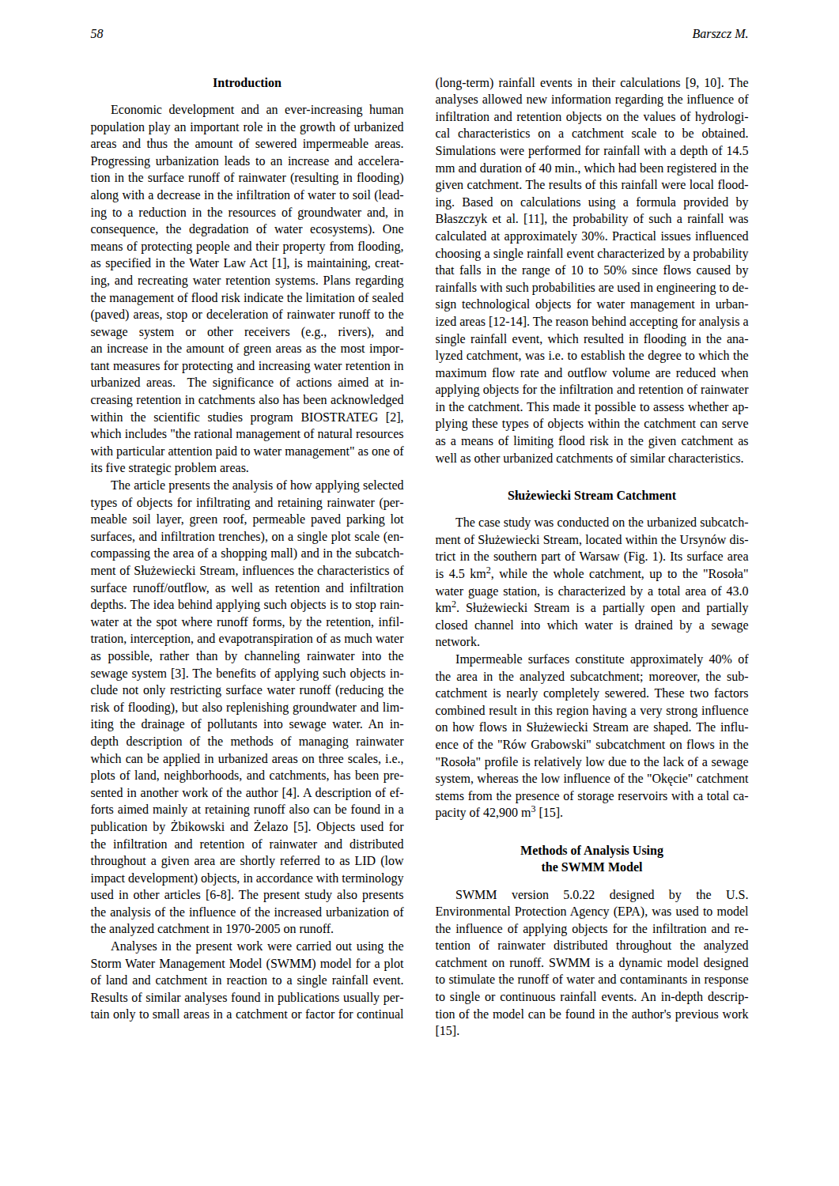58 Barszcz M.
Introduction
Economic development and an ever-increasing human population play an important role in the growth of urbanized areas and thus the amount of sewered impermeable areas. Progressing urbanization leads to an increase and acceleration in the surface runoff of rainwater (resulting in flooding) along with a decrease in the infiltration of water to soil (leading to a reduction in the resources of groundwater and, in consequence, the degradation of water ecosystems). One means of protecting people and their property from flooding, as specified in the Water Law Act [1], is maintaining, creating, and recreating water retention systems. Plans regarding the management of flood risk indicate the limitation of sealed (paved) areas, stop or deceleration of rainwater runoff to the sewage system or other receivers (e.g., rivers), and an increase in the amount of green areas as the most important measures for protecting and increasing water retention in urbanized areas. The significance of actions aimed at increasing retention in catchments also has been acknowledged within the scientific studies program BIOSTRATEG [2], which includes "the rational management of natural resources with particular attention paid to water management" as one of its five strategic problem areas.
The article presents the analysis of how applying selected types of objects for infiltrating and retaining rainwater (permeable soil layer, green roof, permeable paved parking lot surfaces, and infiltration trenches), on a single plot scale (encompassing the area of a shopping mall) and in the subcatchment of Służewiecki Stream, influences the characteristics of surface runoff/outflow, as well as retention and infiltration depths. The idea behind applying such objects is to stop rainwater at the spot where runoff forms, by the retention, infiltration, interception, and evapotranspiration of as much water as possible, rather than by channeling rainwater into the sewage system [3]. The benefits of applying such objects include not only restricting surface water runoff (reducing the risk of flooding), but also replenishing groundwater and limiting the drainage of pollutants into sewage water. An in-depth description of the methods of managing rainwater which can be applied in urbanized areas on three scales, i.e., plots of land, neighborhoods, and catchments, has been presented in another work of the author [4]. A description of efforts aimed mainly at retaining runoff also can be found in a publication by Żbikowski and Żelazo [5]. Objects used for the infiltration and retention of rainwater and distributed throughout a given area are shortly referred to as LID (low impact development) objects, in accordance with terminology used in other articles [6-8]. The present study also presents the analysis of the influence of the increased urbanization of the analyzed catchment in 1970-2005 on runoff.
Analyses in the present work were carried out using the Storm Water Management Model (SWMM) model for a plot of land and catchment in reaction to a single rainfall event. Results of similar analyses found in publications usually pertain only to small areas in a catchment or factor for continual (long-term) rainfall events in their calculations [9, 10]. The analyses allowed new information regarding the influence of infiltration and retention objects on the values of hydrological characteristics on a catchment scale to be obtained. Simulations were performed for rainfall with a depth of 14.5 mm and duration of 40 min., which had been registered in the given catchment. The results of this rainfall were local flooding. Based on calculations using a formula provided by Błaszczyk et al. [11], the probability of such a rainfall was calculated at approximately 30%. Practical issues influenced choosing a single rainfall event characterized by a probability that falls in the range of 10 to 50% since flows caused by rainfalls with such probabilities are used in engineering to design technological objects for water management in urbanized areas [12-14]. The reason behind accepting for analysis a single rainfall event, which resulted in flooding in the analyzed catchment, was i.e. to establish the degree to which the maximum flow rate and outflow volume are reduced when applying objects for the infiltration and retention of rainwater in the catchment. This made it possible to assess whether applying these types of objects within the catchment can serve as a means of limiting flood risk in the given catchment as well as other urbanized catchments of similar characteristics.
Służewiecki Stream Catchment
The case study was conducted on the urbanized subcatchment of Służewiecki Stream, located within the Ursynów district in the southern part of Warsaw (Fig. 1). Its surface area is 4.5 km2, while the whole catchment, up to the "Rosoła" water guage station, is characterized by a total area of 43.0 km2. Służewiecki Stream is a partially open and partially closed channel into which water is drained by a sewage network.
Impermeable surfaces constitute approximately 40% of the area in the analyzed subcatchment; moreover, the subcatchment is nearly completely sewered. These two factors combined result in this region having a very strong influence on how flows in Służewiecki Stream are shaped. The influence of the "Rów Grabowski" subcatchment on flows in the "Rosoła" profile is relatively low due to the lack of a sewage system, whereas the low influence of the "Okęcie" catchment stems from the presence of storage reservoirs with a total capacity of 42,900 m3 [15].
Methods of Analysis Using
the SWMM Model
SWMM version 5.0.22 designed by the U.S. Environmental Protection Agency (EPA), was used to model the influence of applying objects for the infiltration and retention of rainwater distributed throughout the analyzed catchment on runoff. SWMM is a dynamic model designed to stimulate the runoff of water and contaminants in response to single or continuous rainfall events. An in-depth description of the model can be found in the author's previous work [15].